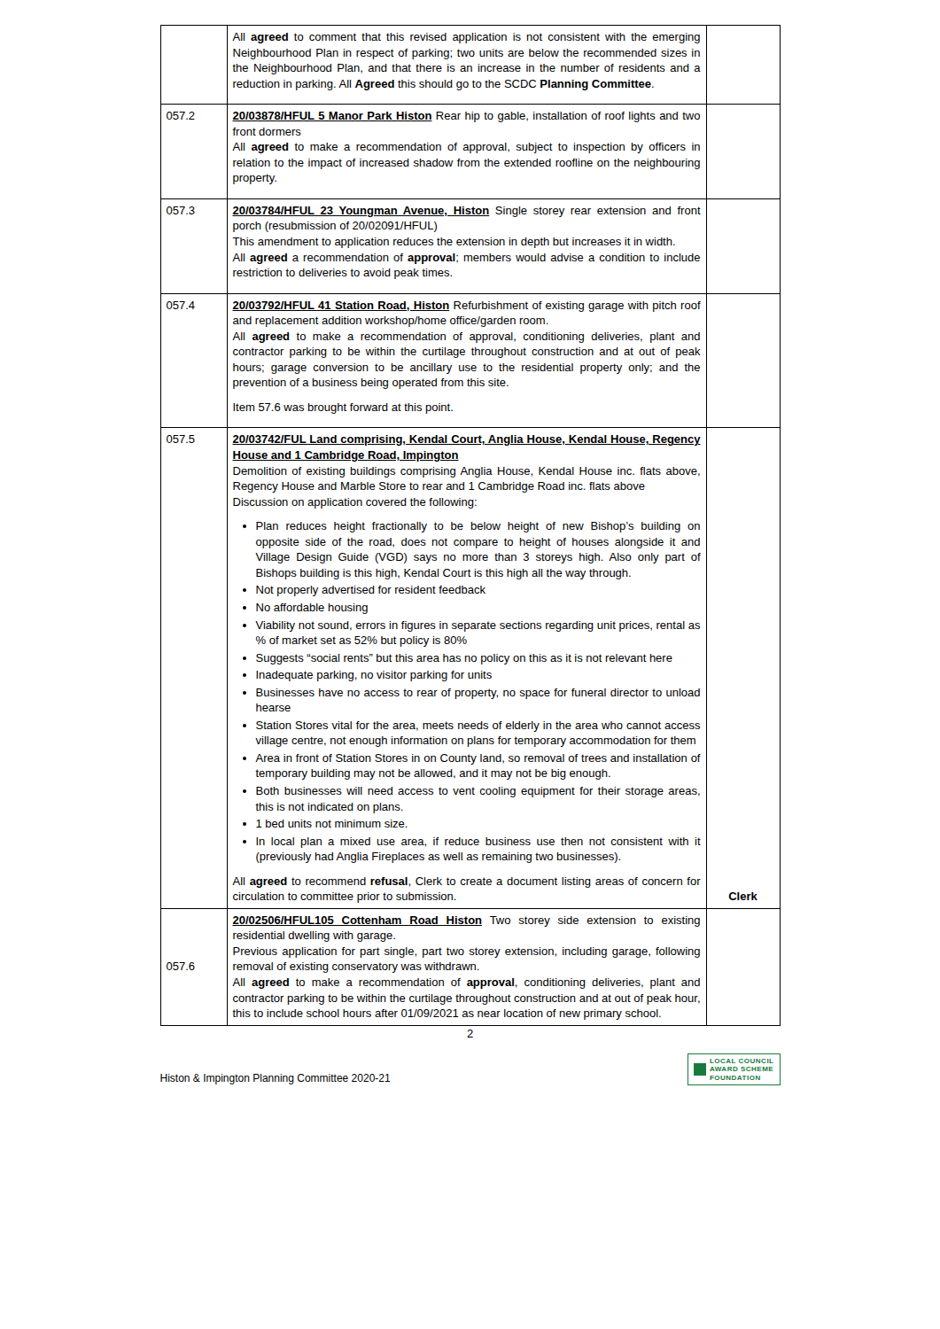| | All agreed to comment that this revised application is not consistent with the emerging Neighbourhood Plan in respect of parking; two units are below the recommended sizes in the Neighbourhood Plan, and that there is an increase in the number of residents and a reduction in parking. All Agreed this should go to the SCDC Planning Committee . | |
| 057.2 | 20/03878/HFUL 5 Manor Park Histon Rear hip to gable, installation of roof lights and two front dormers All agreed to make a recommendation of approval, subject to inspection by officers in relation to the impact of increased shadow from the extended roofline on the neighbouring property. | |
| 057.3 | 20/03784/HFUL 23 Youngman Avenue, Histon Single storey rear extension and front porch (resubmission of 20/02091/HFUL) This amendment to application reduces the extension in depth but increases it in width. All agreed a recommendation of approval ; members would advise a condition to include restriction to deliveries to avoid peak times. | |
| 057.4 | 20/03792/HFUL 41 Station Road, Histon Refurbishment of existing garage with pitch roof and replacement addition workshop/home office/garden room. All agreed to make a recommendation of approval, conditioning deliveries, plant and contractor parking to be within the curtilage throughout construction and at out of peak hours; garage conversion to be ancillary use to the residential property only; and the prevention of a business being operated from this site. Item 57.6 was brought forward at this point. | |
| 057.5 | 20/03742/FUL Land comprising, Kendal Court, Anglia House, Kendal House, Regency House and 1 Cambridge Road, Impington Demolition of existing buildings comprising Anglia House, Kendal House inc. flats above, Regency House and Marble Store to rear and 1 Cambridge Road inc. flats above Discussion on application covered the following: Plan reduces height fractionally to be below height of new Bishop’s building on opposite side of the road, does not compare to height of houses alongside it and Village Design Guide (VGD) says no more than 3 storeys high. Also only part of Bishops building is this high, Kendal Court is this high all the way through. Not properly advertised for resident feedback No affordable housing Viability not sound, errors in figures in separate sections regarding unit prices, rental as % of market set as 52% but policy is 80% Suggests “social rents” but this area has no policy on this as it is not relevant here Inadequate parking, no visitor parking for units Businesses have no access to rear of property, no space for funeral director to unload hearse Station Stores vital for the area, meets needs of elderly in the area who cannot access village centre, not enough information on plans for temporary accommodation for them Area in front of Station Stores in on County land, so removal of trees and installation of temporary building may not be allowed, and it may not be big enough. Both businesses will need access to vent cooling equipment for their storage areas, this is not indicated on plans. 1 bed units not minimum size. In local plan a mixed use area, if reduce business use then not consistent with it (previously had Anglia Fireplaces as well as remaining two businesses). All agreed to recommend refusal , Clerk to create a document listing areas of concern for circulation to committee prior to submission. | Clerk |
| 057.6 | 20/02506/HFUL105 Cottenham Road Histon Two storey side extension to existing residential dwelling with garage. Previous application for part single, part two storey extension, including garage, following removal of existing conservatory was withdrawn. All agreed to make a recommendation of approval , conditioning deliveries, plant and contractor parking to be within the curtilage throughout construction and at out of peak hour, this to include school hours after 01/09/2021 as near location of new primary school. | |
2
Histon & Impington Planning Committee 2020-21
LOCAL COUNCIL
AWARD SCHEME
FOUNDATION